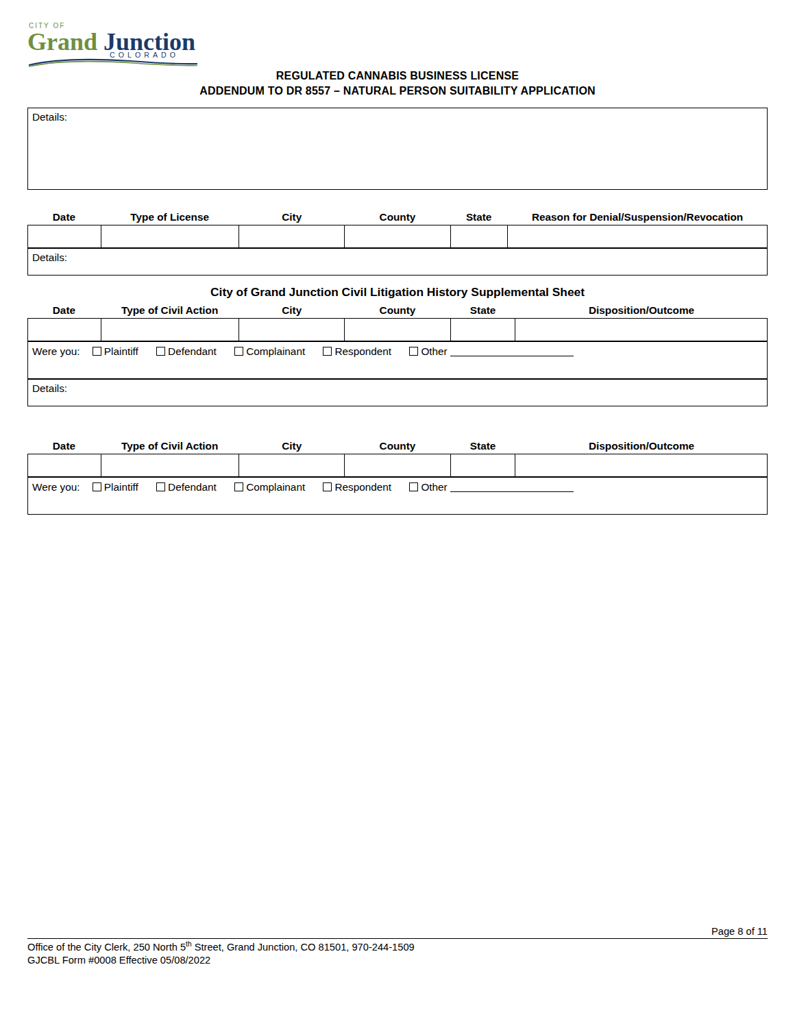CITY OF
Grand Junction COLORADO
REGULATED CANNABIS BUSINESS LICENSE
ADDENDUM TO DR 8557 – NATURAL PERSON SUITABILITY APPLICATION
| Details: |
| Date | Type of License | City | County | State | Reason for Denial/Suspension/Revocation |
| Details: |
City of Grand Junction Civil Litigation History Supplemental Sheet
| Date | Type of Civil Action | City | County | State | Disposition/Outcome |
| Were you: Plaintiff Defendant Complainant Respondent Other |
| Details: |
| Date | Type of Civil Action | City | County | State | Disposition/Outcome |
| Were you: Plaintiff Defendant Complainant Respondent Other |
Page 8 of 11
Office of the City Clerk, 250 North 5th Street, Grand Junction, CO 81501, 970-244-1509
GJCBL Form #0008 Effective 05/08/2022